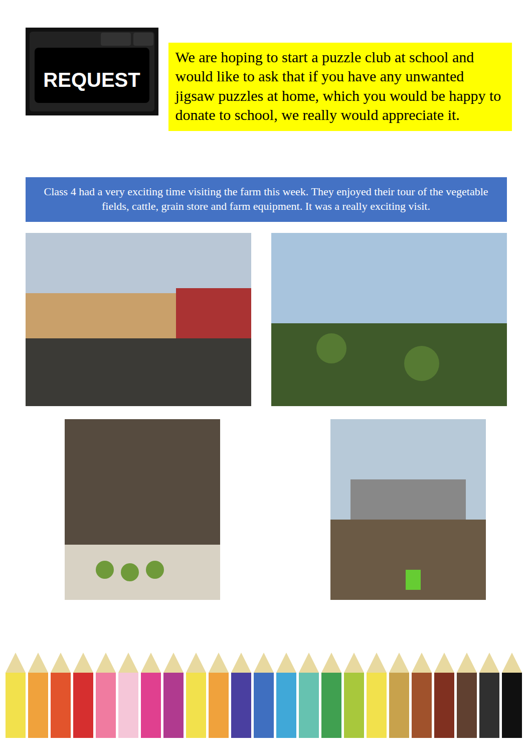We are hoping to start a puzzle club at school and would like to ask that if you have any unwanted jigsaw puzzles at home, which you would be happy to donate to school, we really would appreciate it.
Class 4 had a very exciting time visiting the farm this week. They enjoyed their tour of the vegetable fields, cattle, grain store and farm equipment. It was a really exciting visit.